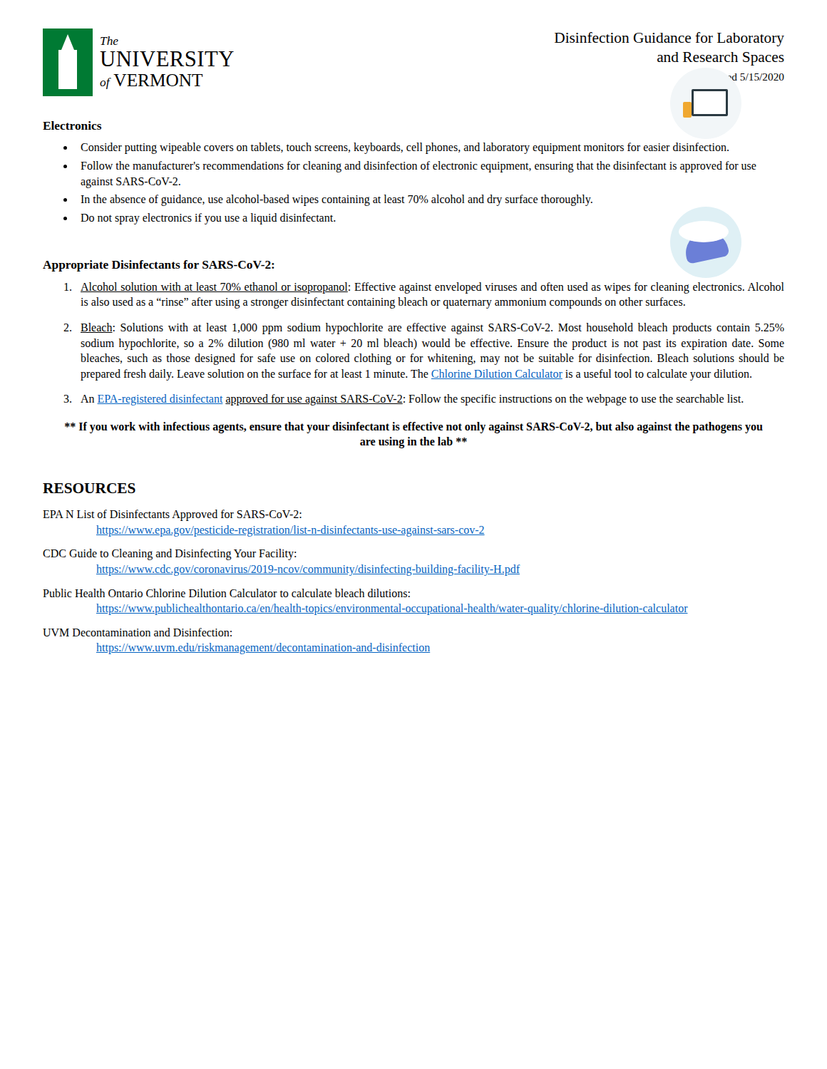The
UNIVERSITY
of VERMONT
Disinfection Guidance for Laboratory
and Research Spaces
Updated 5/15/2020
Electronics
Consider putting wipeable covers on tablets, touch screens, keyboards, cell phones, and laboratory equipment monitors for easier disinfection.
Follow the manufacturer's recommendations for cleaning and disinfection of electronic equipment, ensuring that the disinfectant is approved for use against SARS-CoV-2.
In the absence of guidance, use alcohol-based wipes containing at least 70% alcohol and dry surface thoroughly.
Do not spray electronics if you use a liquid disinfectant.
Appropriate Disinfectants for SARS-CoV-2:
Alcohol solution with at least 70% ethanol or isopropanol: Effective against enveloped viruses and often used as wipes for cleaning electronics. Alcohol is also used as a “rinse” after using a stronger disinfectant containing bleach or quaternary ammonium compounds on other surfaces.
Bleach: Solutions with at least 1,000 ppm sodium hypochlorite are effective against SARS-CoV-2. Most household bleach products contain 5.25% sodium hypochlorite, so a 2% dilution (980 ml water + 20 ml bleach) would be effective. Ensure the product is not past its expiration date. Some bleaches, such as those designed for safe use on colored clothing or for whitening, may not be suitable for disinfection. Bleach solutions should be prepared fresh daily. Leave solution on the surface for at least 1 minute. The Chlorine Dilution Calculator is a useful tool to calculate your dilution.
An EPA-registered disinfectant approved for use against SARS-CoV-2: Follow the specific instructions on the webpage to use the searchable list.
** If you work with infectious agents, ensure that your disinfectant is effective not only against SARS-CoV-2, but also against the pathogens you are using in the lab **
RESOURCES
EPA N List of Disinfectants Approved for SARS-CoV-2:
https://www.epa.gov/pesticide-registration/list-n-disinfectants-use-against-sars-cov-2
CDC Guide to Cleaning and Disinfecting Your Facility:
https://www.cdc.gov/coronavirus/2019-ncov/community/disinfecting-building-facility-H.pdf
Public Health Ontario Chlorine Dilution Calculator to calculate bleach dilutions:
https://www.publichealthontario.ca/en/health-topics/environmental-occupational-health/water-quality/chlorine-dilution-calculator
UVM Decontamination and Disinfection:
https://www.uvm.edu/riskmanagement/decontamination-and-disinfection